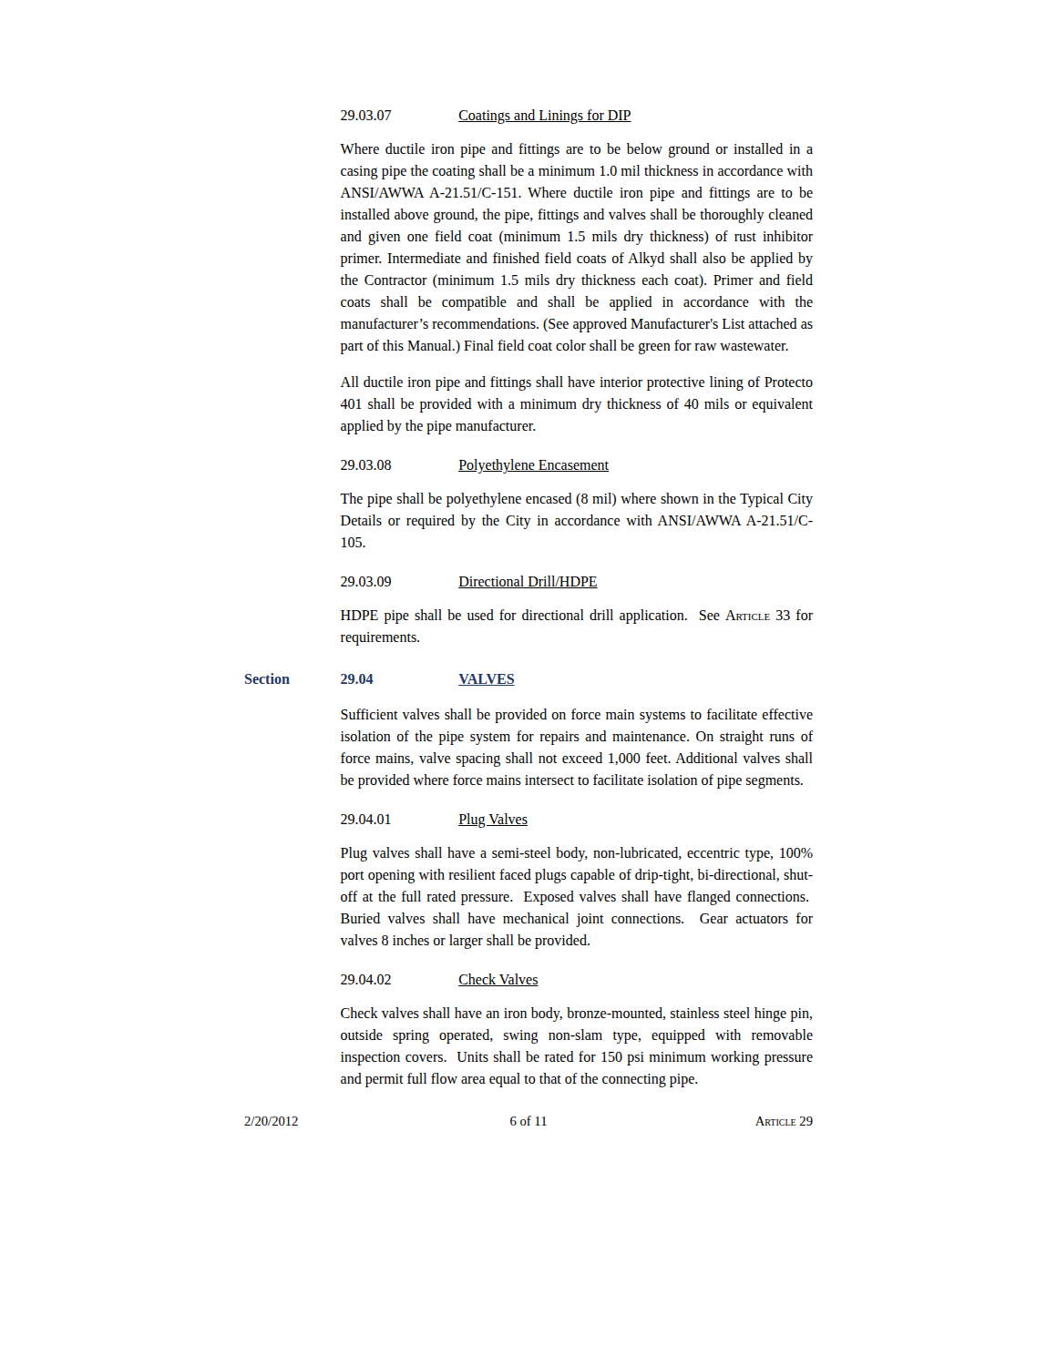29.03.07 Coatings and Linings for DIP
Where ductile iron pipe and fittings are to be below ground or installed in a casing pipe the coating shall be a minimum 1.0 mil thickness in accordance with ANSI/AWWA A-21.51/C-151. Where ductile iron pipe and fittings are to be installed above ground, the pipe, fittings and valves shall be thoroughly cleaned and given one field coat (minimum 1.5 mils dry thickness) of rust inhibitor primer. Intermediate and finished field coats of Alkyd shall also be applied by the Contractor (minimum 1.5 mils dry thickness each coat). Primer and field coats shall be compatible and shall be applied in accordance with the manufacturer’s recommendations. (See approved Manufacturer's List attached as part of this Manual.) Final field coat color shall be green for raw wastewater.
All ductile iron pipe and fittings shall have interior protective lining of Protecto 401 shall be provided with a minimum dry thickness of 40 mils or equivalent applied by the pipe manufacturer.
29.03.08 Polyethylene Encasement
The pipe shall be polyethylene encased (8 mil) where shown in the Typical City Details or required by the City in accordance with ANSI/AWWA A-21.51/C-105.
29.03.09 Directional Drill/HDPE
HDPE pipe shall be used for directional drill application. See Article 33 for requirements.
Section 29.04 VALVES
Sufficient valves shall be provided on force main systems to facilitate effective isolation of the pipe system for repairs and maintenance. On straight runs of force mains, valve spacing shall not exceed 1,000 feet. Additional valves shall be provided where force mains intersect to facilitate isolation of pipe segments.
29.04.01 Plug Valves
Plug valves shall have a semi-steel body, non-lubricated, eccentric type, 100% port opening with resilient faced plugs capable of drip-tight, bi-directional, shut-off at the full rated pressure. Exposed valves shall have flanged connections. Buried valves shall have mechanical joint connections. Gear actuators for valves 8 inches or larger shall be provided.
29.04.02 Check Valves
Check valves shall have an iron body, bronze-mounted, stainless steel hinge pin, outside spring operated, swing non-slam type, equipped with removable inspection covers. Units shall be rated for 150 psi minimum working pressure and permit full flow area equal to that of the connecting pipe.
2/20/2012 6 of 11 Article 29